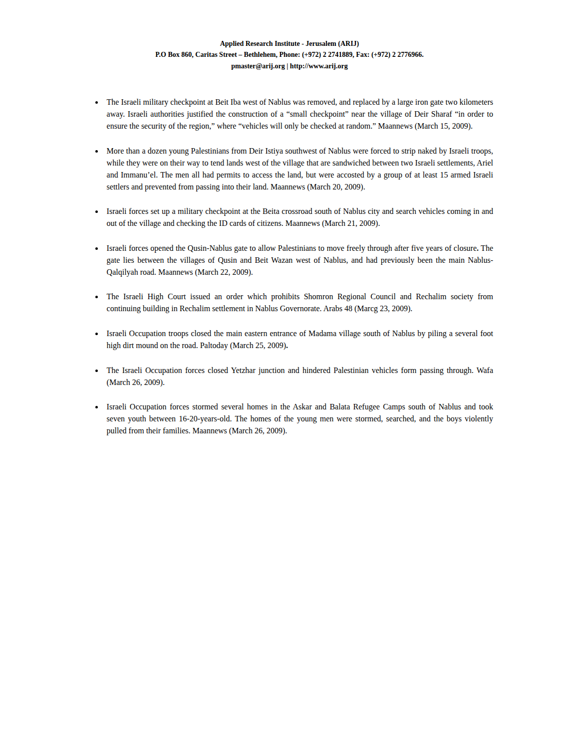Applied Research Institute - Jerusalem (ARIJ)
P.O Box 860, Caritas Street – Bethlehem, Phone: (+972) 2 2741889, Fax: (+972) 2 2776966.
pmaster@arij.org | http://www.arij.org
The Israeli military checkpoint at Beit Iba west of Nablus was removed, and replaced by a large iron gate two kilometers away. Israeli authorities justified the construction of a “small checkpoint” near the village of Deir Sharaf “in order to ensure the security of the region,” where “vehicles will only be checked at random.” Maannews (March 15, 2009).
More than a dozen young Palestinians from Deir Istiya southwest of Nablus were forced to strip naked by Israeli troops, while they were on their way to tend lands west of the village that are sandwiched between two Israeli settlements, Ariel and Immanu’el. The men all had permits to access the land, but were accosted by a group of at least 15 armed Israeli settlers and prevented from passing into their land. Maannews (March 20, 2009).
Israeli forces set up a military checkpoint at the Beita crossroad south of Nablus city and search vehicles coming in and out of the village and checking the ID cards of citizens. Maannews (March 21, 2009).
Israeli forces opened the Qusin-Nablus gate to allow Palestinians to move freely through after five years of closure. The gate lies between the villages of Qusin and Beit Wazan west of Nablus, and had previously been the main Nablus-Qalqilyah road. Maannews (March 22, 2009).
The Israeli High Court issued an order which prohibits Shomron Regional Council and Rechalim society from continuing building in Rechalim settlement in Nablus Governorate. Arabs 48 (Marcg 23, 2009).
Israeli Occupation troops closed the main eastern entrance of Madama village south of Nablus by piling a several foot high dirt mound on the road. Paltoday (March 25, 2009).
The Israeli Occupation forces closed Yetzhar junction and hindered Palestinian vehicles form passing through. Wafa (March 26, 2009).
Israeli Occupation forces stormed several homes in the Askar and Balata Refugee Camps south of Nablus and took seven youth between 16-20-years-old. The homes of the young men were stormed, searched, and the boys violently pulled from their families. Maannews (March 26, 2009).